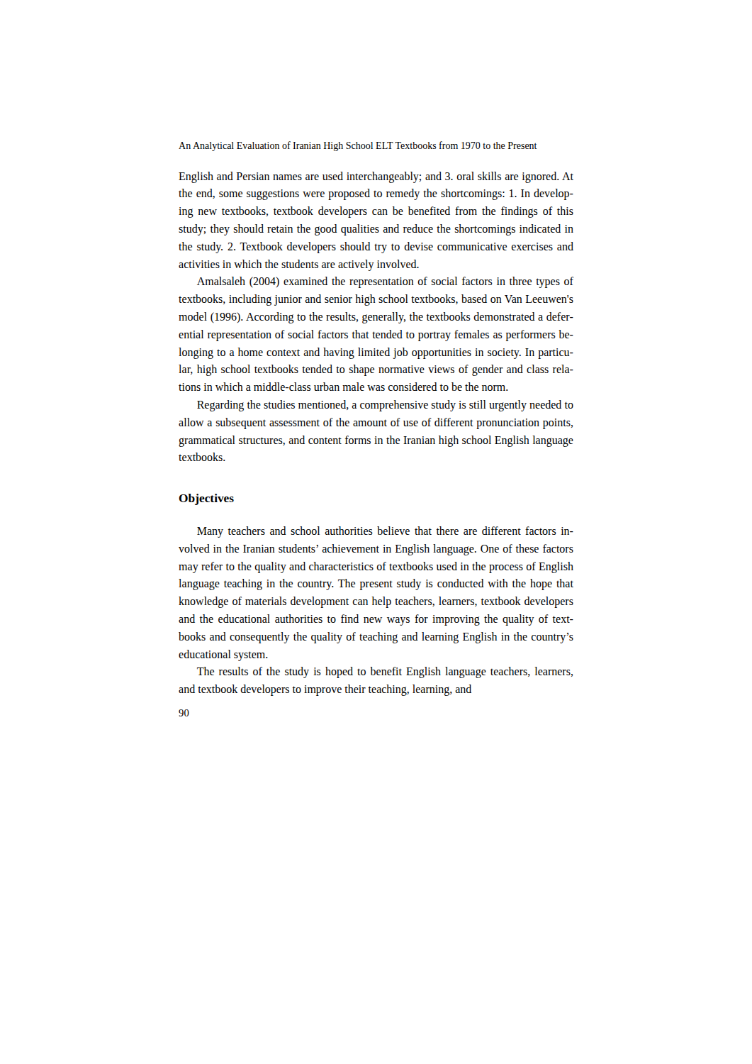An Analytical Evaluation of Iranian High School ELT Textbooks from 1970 to the Present
English and Persian names are used interchangeably; and 3. oral skills are ignored. At the end, some suggestions were proposed to remedy the shortcomings: 1. In developing new textbooks, textbook developers can be benefited from the findings of this study; they should retain the good qualities and reduce the shortcomings indicated in the study. 2. Textbook developers should try to devise communicative exercises and activities in which the students are actively involved.
Amalsaleh (2004) examined the representation of social factors in three types of textbooks, including junior and senior high school textbooks, based on Van Leeuwen's model (1996). According to the results, generally, the textbooks demonstrated a deferential representation of social factors that tended to portray females as performers belonging to a home context and having limited job opportunities in society. In particular, high school textbooks tended to shape normative views of gender and class relations in which a middle-class urban male was considered to be the norm.
Regarding the studies mentioned, a comprehensive study is still urgently needed to allow a subsequent assessment of the amount of use of different pronunciation points, grammatical structures, and content forms in the Iranian high school English language textbooks.
Objectives
Many teachers and school authorities believe that there are different factors involved in the Iranian students’ achievement in English language. One of these factors may refer to the quality and characteristics of textbooks used in the process of English language teaching in the country. The present study is conducted with the hope that knowledge of materials development can help teachers, learners, textbook developers and the educational authorities to find new ways for improving the quality of textbooks and consequently the quality of teaching and learning English in the country’s educational system.
The results of the study is hoped to benefit English language teachers, learners, and textbook developers to improve their teaching, learning, and
90